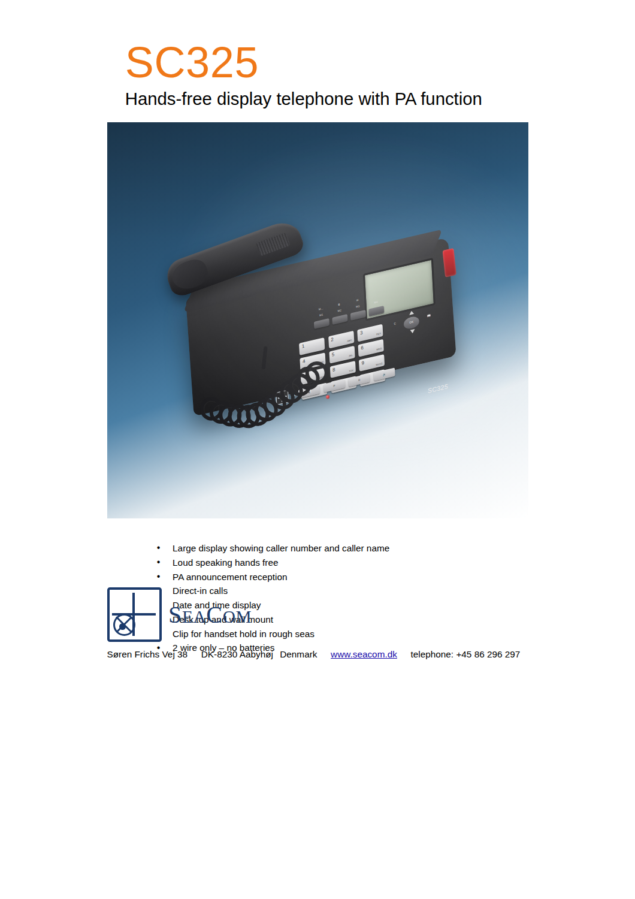SC325
Hands-free display telephone with PA function
M…
🗑
✉
M1
M2
M3
M4
C
OK
📖
1
2 ABC
3 DEF
4 GHI
5 JKL
6 MNO
7 PQRS
8 TUV
9 WXYZ
*
0
#
◉
P
R
🔊
SEACOM
SC325
Large display showing caller number and caller name
Loud speaking hands free
PA announcement reception
Direct-in calls
Date and time display
Desk top and wall mount
Clip for handset hold in rough seas
2 wire only – no batteries
SEA COM
Søren Frichs Vej 38 DK-8230 Aabyhøj Denmark www.seacom.dk telephone: +45 86 296 297